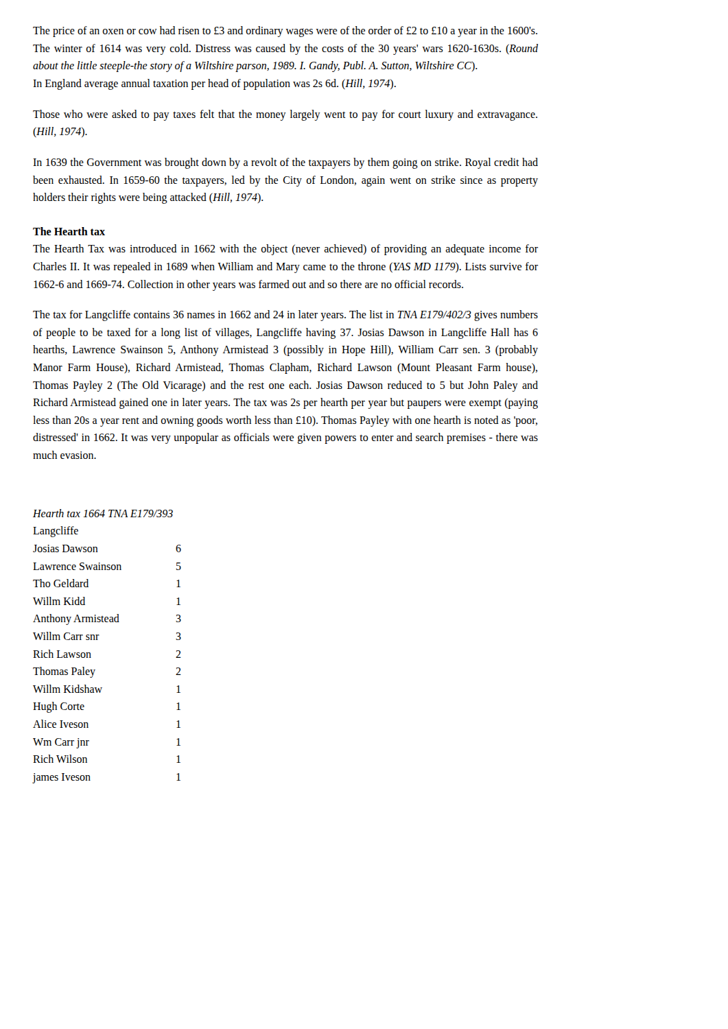The price of an oxen or cow had risen to £3 and ordinary wages were of the order of £2 to £10 a year in the 1600's. The winter of 1614 was very cold. Distress was caused by the costs of the 30 years' wars 1620-1630s. (Round about the little steeple-the story of a Wiltshire parson, 1989. I. Gandy, Publ. A. Sutton, Wiltshire CC).
In England average annual taxation per head of population was 2s 6d. (Hill, 1974).
Those who were asked to pay taxes felt that the money largely went to pay for court luxury and extravagance. (Hill, 1974).
In 1639 the Government was brought down by a revolt of the taxpayers by them going on strike. Royal credit had been exhausted. In 1659-60 the taxpayers, led by the City of London, again went on strike since as property holders their rights were being attacked (Hill, 1974).
The Hearth tax
The Hearth Tax was introduced in 1662 with the object (never achieved) of providing an adequate income for Charles II. It was repealed in 1689 when William and Mary came to the throne (YAS MD 1179). Lists survive for 1662-6 and 1669-74. Collection in other years was farmed out and so there are no official records.
The tax for Langcliffe contains 36 names in 1662 and 24 in later years. The list in TNA E179/402/3 gives numbers of people to be taxed for a long list of villages, Langcliffe having 37. Josias Dawson in Langcliffe Hall has 6 hearths, Lawrence Swainson 5, Anthony Armistead 3 (possibly in Hope Hill), William Carr sen. 3 (probably Manor Farm House), Richard Armistead, Thomas Clapham, Richard Lawson (Mount Pleasant Farm house), Thomas Payley 2 (The Old Vicarage) and the rest one each. Josias Dawson reduced to 5 but John Paley and Richard Armistead gained one in later years. The tax was 2s per hearth per year but paupers were exempt (paying less than 20s a year rent and owning goods worth less than £10). Thomas Payley with one hearth is noted as 'poor, distressed' in 1662. It was very unpopular as officials were given powers to enter and search premises - there was much evasion.
Hearth tax 1664 TNA E179/393
Langcliffe
Josias Dawson6
Lawrence Swainson5
Tho Geldard1
Willm Kidd1
Anthony Armistead3
Willm Carr snr3
Rich Lawson2
Thomas Paley2
Willm Kidshaw1
Hugh Corte1
Alice Iveson1
Wm Carr jnr1
Rich Wilson1
james Iveson1